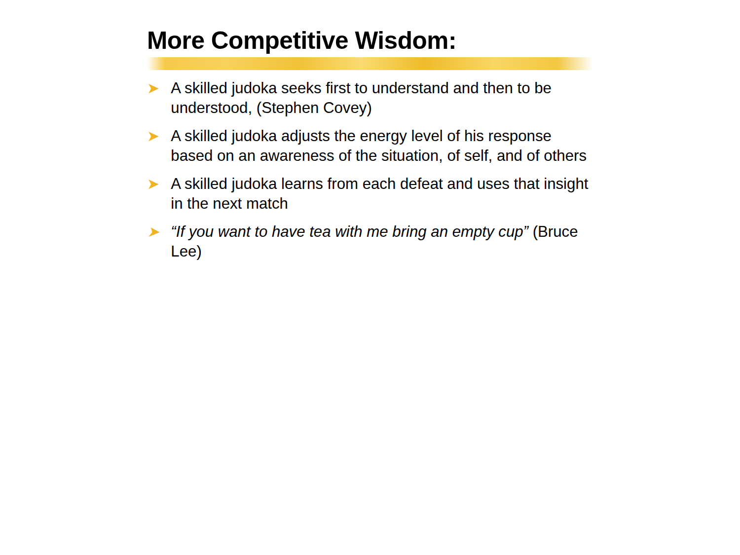More Competitive Wisdom:
A skilled judoka seeks first to understand and then to be understood, (Stephen Covey)
A skilled judoka adjusts the energy level of his response based on an awareness of the situation, of self, and of others
A skilled judoka learns from each defeat and uses that insight in the next match
“If you want to have tea with me bring an empty cup” (Bruce Lee)